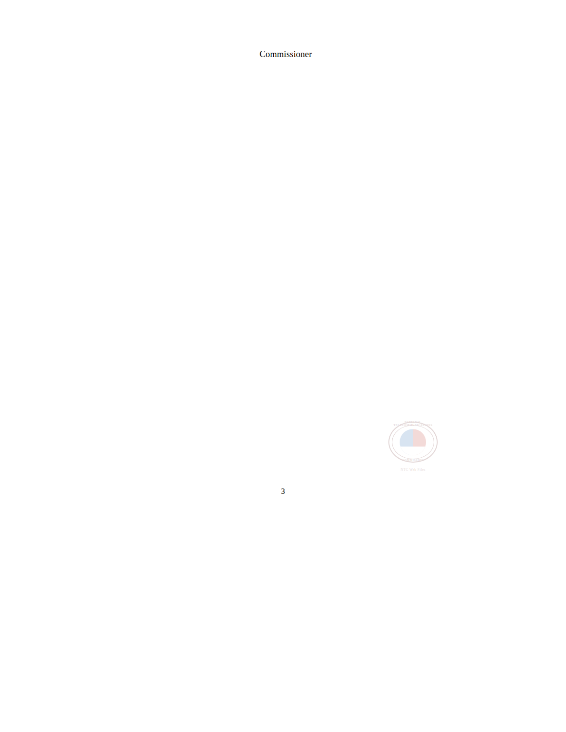Commissioner
NATIONAL TELECOMMUNICATIONS
COMMISSION
NTC Web Files
3